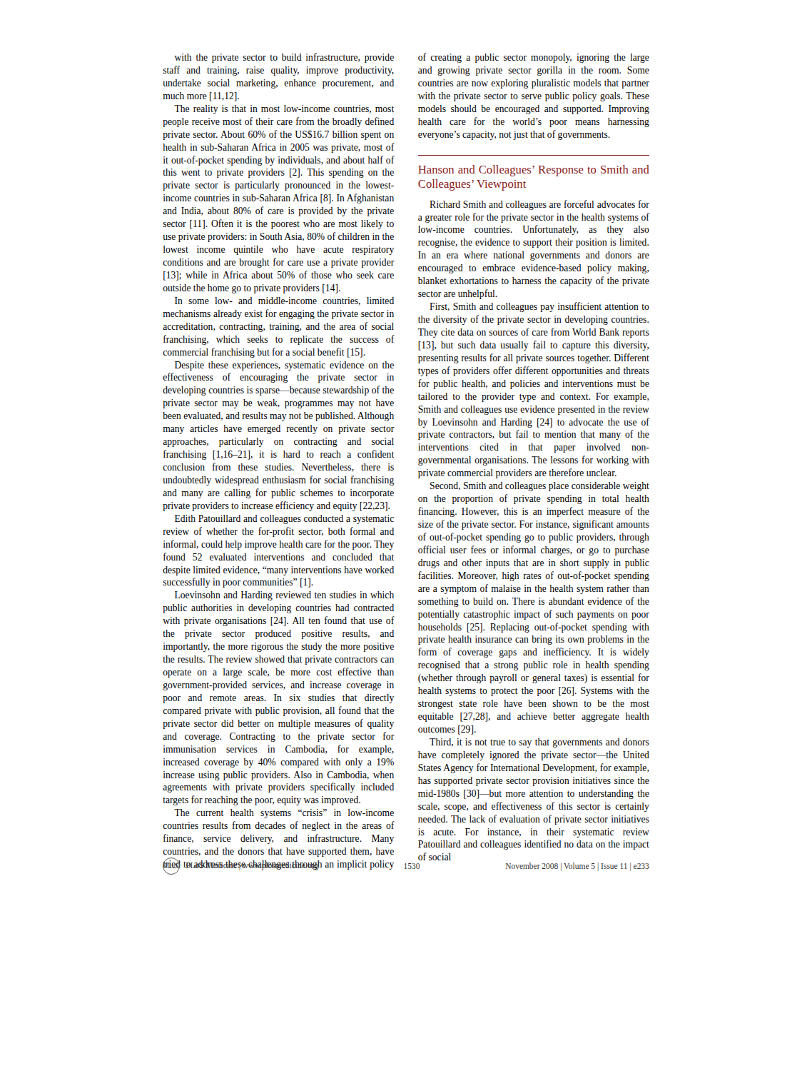with the private sector to build infrastructure, provide staff and training, raise quality, improve productivity, undertake social marketing, enhance procurement, and much more [11,12].
The reality is that in most low-income countries, most people receive most of their care from the broadly defined private sector. About 60% of the US$16.7 billion spent on health in sub-Saharan Africa in 2005 was private, most of it out-of-pocket spending by individuals, and about half of this went to private providers [2]. This spending on the private sector is particularly pronounced in the lowest-income countries in sub-Saharan Africa [8]. In Afghanistan and India, about 80% of care is provided by the private sector [11]. Often it is the poorest who are most likely to use private providers: in South Asia, 80% of children in the lowest income quintile who have acute respiratory conditions and are brought for care use a private provider [13]; while in Africa about 50% of those who seek care outside the home go to private providers [14].
In some low- and middle-income countries, limited mechanisms already exist for engaging the private sector in accreditation, contracting, training, and the area of social franchising, which seeks to replicate the success of commercial franchising but for a social benefit [15].
Despite these experiences, systematic evidence on the effectiveness of encouraging the private sector in developing countries is sparse—because stewardship of the private sector may be weak, programmes may not have been evaluated, and results may not be published. Although many articles have emerged recently on private sector approaches, particularly on contracting and social franchising [1,16–21], it is hard to reach a confident conclusion from these studies. Nevertheless, there is undoubtedly widespread enthusiasm for social franchising and many are calling for public schemes to incorporate private providers to increase efficiency and equity [22,23].
Edith Patouillard and colleagues conducted a systematic review of whether the for-profit sector, both formal and informal, could help improve health care for the poor. They found 52 evaluated interventions and concluded that despite limited evidence, “many interventions have worked successfully in poor communities” [1].
Loevinsohn and Harding reviewed ten studies in which public authorities in developing countries had contracted with private organisations [24]. All ten found that use of the private sector produced positive results, and importantly, the more rigorous the study the more positive the results. The review showed that private contractors can operate on a large scale, be more cost effective than government-provided services, and increase coverage in poor and remote areas. In six studies that directly compared private with public provision, all found that the private sector did better on multiple measures of quality and coverage. Contracting to the private sector for immunisation services in Cambodia, for example, increased coverage by 40% compared with only a 19% increase using public providers. Also in Cambodia, when agreements with private providers specifically included targets for reaching the poor, equity was improved.
The current health systems “crisis” in low-income countries results from decades of neglect in the areas of finance, service delivery, and infrastructure. Many countries, and the donors that have supported them, have tried to address these challenges through an implicit policy of creating a public sector monopoly, ignoring the large and growing private sector gorilla in the room. Some countries are now exploring pluralistic models that partner with the private sector to serve public policy goals. These models should be encouraged and supported. Improving health care for the world’s poor means harnessing everyone’s capacity, not just that of governments.
Hanson and Colleagues’ Response to Smith and Colleagues’ Viewpoint
Richard Smith and colleagues are forceful advocates for a greater role for the private sector in the health systems of low-income countries. Unfortunately, as they also recognise, the evidence to support their position is limited. In an era where national governments and donors are encouraged to embrace evidence-based policy making, blanket exhortations to harness the capacity of the private sector are unhelpful.
First, Smith and colleagues pay insufficient attention to the diversity of the private sector in developing countries. They cite data on sources of care from World Bank reports [13], but such data usually fail to capture this diversity, presenting results for all private sources together. Different types of providers offer different opportunities and threats for public health, and policies and interventions must be tailored to the provider type and context. For example, Smith and colleagues use evidence presented in the review by Loevinsohn and Harding [24] to advocate the use of private contractors, but fail to mention that many of the interventions cited in that paper involved non-governmental organisations. The lessons for working with private commercial providers are therefore unclear.
Second, Smith and colleagues place considerable weight on the proportion of private spending in total health financing. However, this is an imperfect measure of the size of the private sector. For instance, significant amounts of out-of-pocket spending go to public providers, through official user fees or informal charges, or go to purchase drugs and other inputs that are in short supply in public facilities. Moreover, high rates of out-of-pocket spending are a symptom of malaise in the health system rather than something to build on. There is abundant evidence of the potentially catastrophic impact of such payments on poor households [25]. Replacing out-of-pocket spending with private health insurance can bring its own problems in the form of coverage gaps and inefficiency. It is widely recognised that a strong public role in health spending (whether through payroll or general taxes) is essential for health systems to protect the poor [26]. Systems with the strongest state role have been shown to be the most equitable [27,28], and achieve better aggregate health outcomes [29].
Third, it is not true to say that governments and donors have completely ignored the private sector—the United States Agency for International Development, for example, has supported private sector provision initiatives since the mid-1980s [30]—but more attention to understanding the scale, scope, and effectiveness of this sector is certainly needed. The lack of evaluation of private sector initiatives is acute. For instance, in their systematic review Patouillard and colleagues identified no data on the impact of social
PLoSPLoS Medicine | www.plosmedicine.org
1530
November 2008 | Volume 5 | Issue 11 | e233